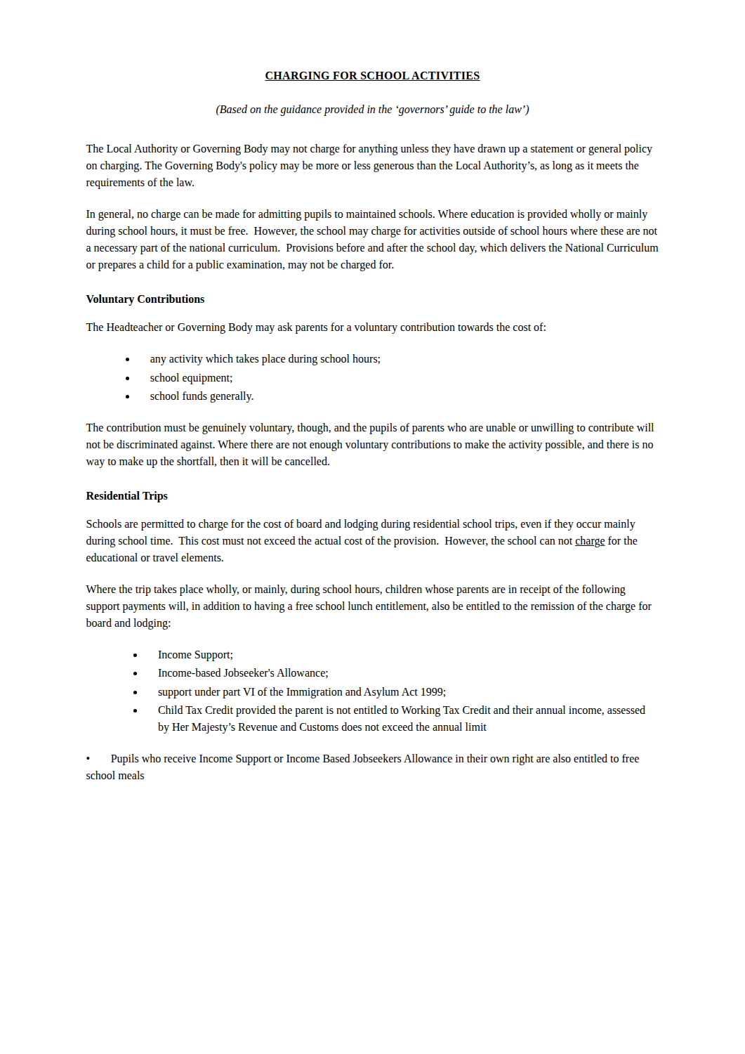CHARGING FOR SCHOOL ACTIVITIES
(Based on the guidance provided in the ‘governors’ guide to the law’)
The Local Authority or Governing Body may not charge for anything unless they have drawn up a statement or general policy on charging. The Governing Body's policy may be more or less generous than the Local Authority’s, as long as it meets the requirements of the law.
In general, no charge can be made for admitting pupils to maintained schools. Where education is provided wholly or mainly during school hours, it must be free. However, the school may charge for activities outside of school hours where these are not a necessary part of the national curriculum. Provisions before and after the school day, which delivers the National Curriculum or prepares a child for a public examination, may not be charged for.
Voluntary Contributions
The Headteacher or Governing Body may ask parents for a voluntary contribution towards the cost of:
any activity which takes place during school hours;
school equipment;
school funds generally.
The contribution must be genuinely voluntary, though, and the pupils of parents who are unable or unwilling to contribute will not be discriminated against. Where there are not enough voluntary contributions to make the activity possible, and there is no way to make up the shortfall, then it will be cancelled.
Residential Trips
Schools are permitted to charge for the cost of board and lodging during residential school trips, even if they occur mainly during school time. This cost must not exceed the actual cost of the provision. However, the school can not charge for the educational or travel elements.
Where the trip takes place wholly, or mainly, during school hours, children whose parents are in receipt of the following support payments will, in addition to having a free school lunch entitlement, also be entitled to the remission of the charge for board and lodging:
Income Support;
Income-based Jobseeker's Allowance;
support under part VI of the Immigration and Asylum Act 1999;
Child Tax Credit provided the parent is not entitled to Working Tax Credit and their annual income, assessed by Her Majesty’s Revenue and Customs does not exceed the annual limit
•Pupils who receive Income Support or Income Based Jobseekers Allowance in their own right are also entitled to free school meals